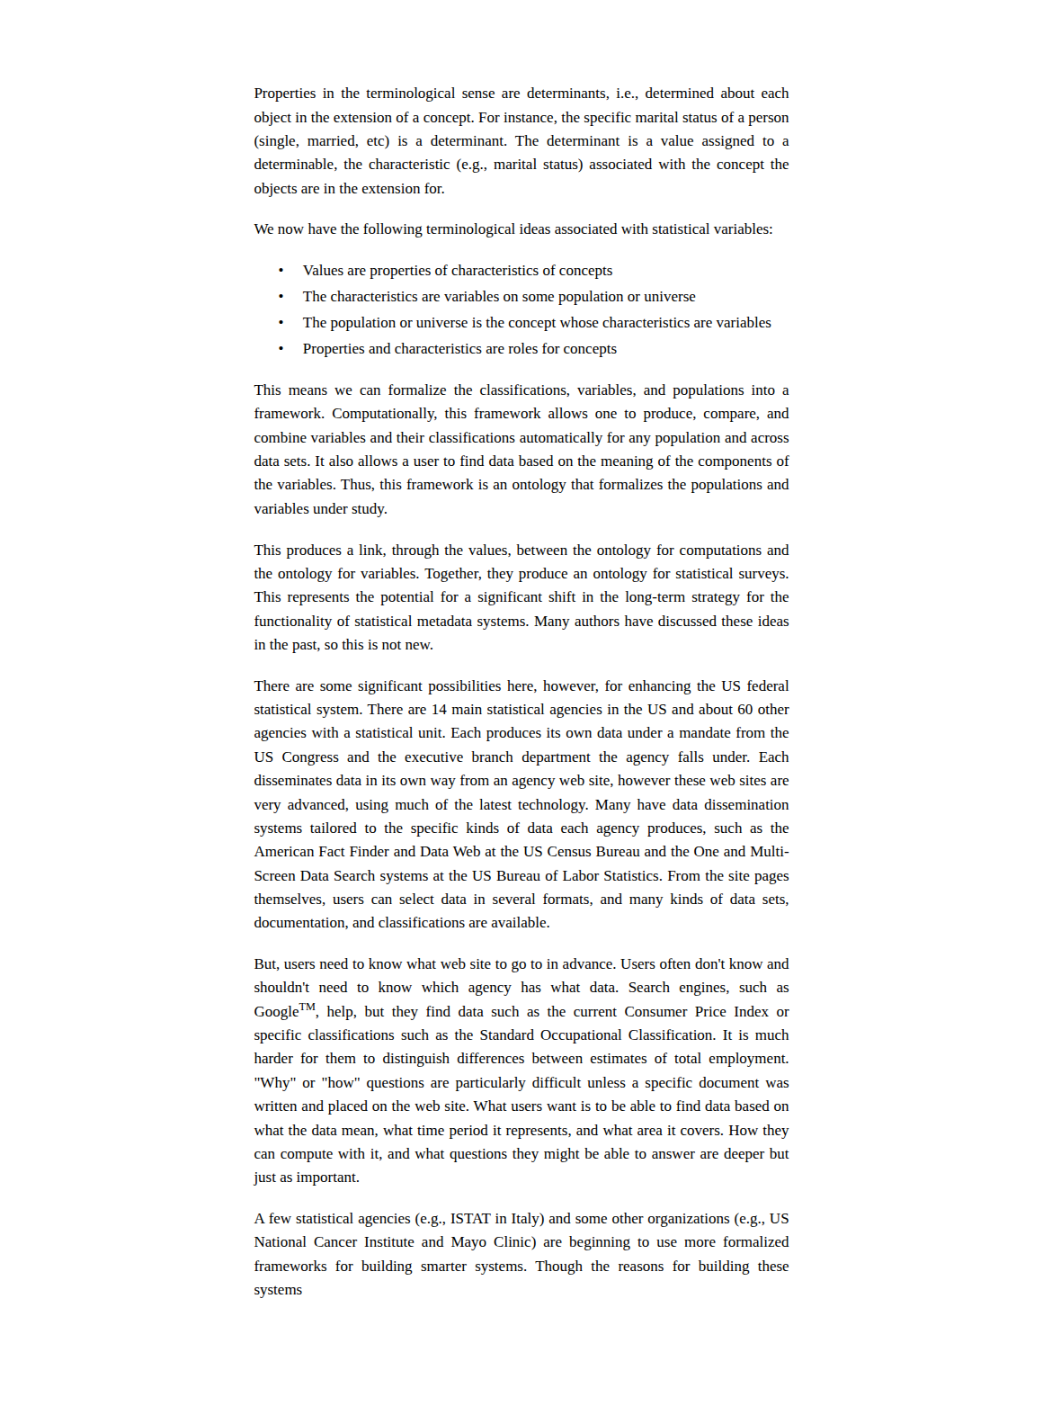Properties in the terminological sense are determinants, i.e., determined about each object in the extension of a concept. For instance, the specific marital status of a person (single, married, etc) is a determinant. The determinant is a value assigned to a determinable, the characteristic (e.g., marital status) associated with the concept the objects are in the extension for.
We now have the following terminological ideas associated with statistical variables:
Values are properties of characteristics of concepts
The characteristics are variables on some population or universe
The population or universe is the concept whose characteristics are variables
Properties and characteristics are roles for concepts
This means we can formalize the classifications, variables, and populations into a framework. Computationally, this framework allows one to produce, compare, and combine variables and their classifications automatically for any population and across data sets. It also allows a user to find data based on the meaning of the components of the variables. Thus, this framework is an ontology that formalizes the populations and variables under study.
This produces a link, through the values, between the ontology for computations and the ontology for variables. Together, they produce an ontology for statistical surveys. This represents the potential for a significant shift in the long-term strategy for the functionality of statistical metadata systems. Many authors have discussed these ideas in the past, so this is not new.
There are some significant possibilities here, however, for enhancing the US federal statistical system. There are 14 main statistical agencies in the US and about 60 other agencies with a statistical unit. Each produces its own data under a mandate from the US Congress and the executive branch department the agency falls under. Each disseminates data in its own way from an agency web site, however these web sites are very advanced, using much of the latest technology. Many have data dissemination systems tailored to the specific kinds of data each agency produces, such as the American Fact Finder and Data Web at the US Census Bureau and the One and Multi-Screen Data Search systems at the US Bureau of Labor Statistics. From the site pages themselves, users can select data in several formats, and many kinds of data sets, documentation, and classifications are available.
But, users need to know what web site to go to in advance. Users often don't know and shouldn't need to know which agency has what data. Search engines, such as GoogleTM, help, but they find data such as the current Consumer Price Index or specific classifications such as the Standard Occupational Classification. It is much harder for them to distinguish differences between estimates of total employment. "Why" or "how" questions are particularly difficult unless a specific document was written and placed on the web site. What users want is to be able to find data based on what the data mean, what time period it represents, and what area it covers. How they can compute with it, and what questions they might be able to answer are deeper but just as important.
A few statistical agencies (e.g., ISTAT in Italy) and some other organizations (e.g., US National Cancer Institute and Mayo Clinic) are beginning to use more formalized frameworks for building smarter systems. Though the reasons for building these systems